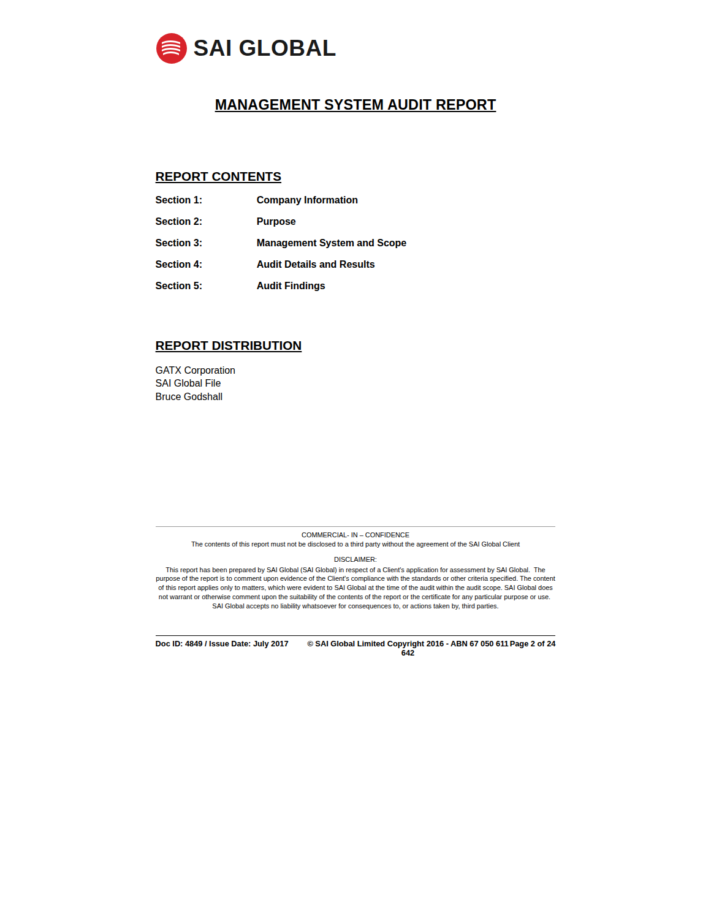SAI GLOBAL
MANAGEMENT SYSTEM AUDIT REPORT
REPORT CONTENTS
| Section 1: | Company Information |
| Section 2: | Purpose |
| Section 3: | Management System and Scope |
| Section 4: | Audit Details and Results |
| Section 5: | Audit Findings |
REPORT DISTRIBUTION
GATX Corporation
SAI Global File
Bruce Godshall
COMMERCIAL- IN – CONFIDENCE
The contents of this report must not be disclosed to a third party without the agreement of the SAI Global Client
DISCLAIMER: This report has been prepared by SAI Global (SAI Global) in respect of a Client's application for assessment by SAI Global. The purpose of the report is to comment upon evidence of the Client's compliance with the standards or other criteria specified. The content of this report applies only to matters, which were evident to SAI Global at the time of the audit within the audit scope. SAI Global does not warrant or otherwise comment upon the suitability of the contents of the report or the certificate for any particular purpose or use. SAI Global accepts no liability whatsoever for consequences to, or actions taken by, third parties.
Doc ID: 4849 / Issue Date: July 2017
© SAI Global Limited Copyright 2016 - ABN 67 050 611 642
Page 2 of 24